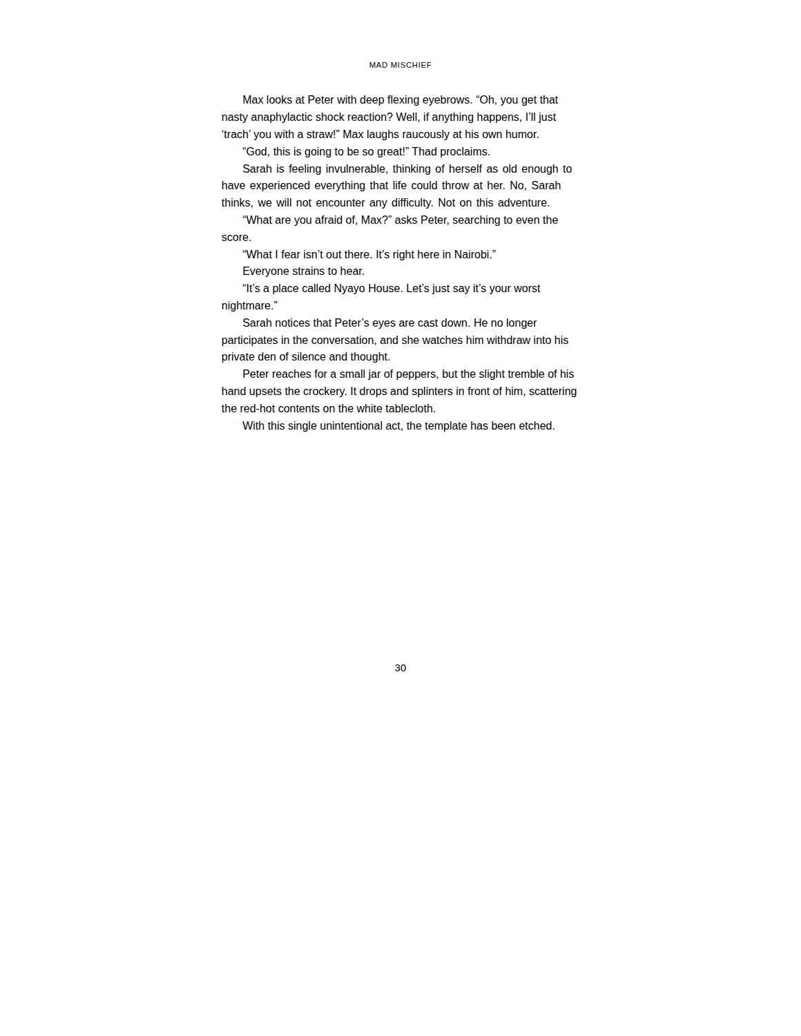Mad Mischief
Max looks at Peter with deep flexing eyebrows. “Oh, you get that nasty anaphylactic shock reaction? Well, if anything happens, I’ll just ‘trach’ you with a straw!” Max laughs raucously at his own humor.
“God, this is going to be so great!” Thad proclaims.
Sarah is feeling invulnerable, thinking of herself as old enough to have experienced everything that life could throw at her. No, Sarah thinks, we will not encounter any difficulty. Not on this adventure.
“What are you afraid of, Max?” asks Peter, searching to even the score.
“What I fear isn’t out there. It’s right here in Nairobi.”
Everyone strains to hear.
“It’s a place called Nyayo House. Let’s just say it’s your worst nightmare.”
Sarah notices that Peter’s eyes are cast down. He no longer participates in the conversation, and she watches him withdraw into his private den of silence and thought.
Peter reaches for a small jar of peppers, but the slight tremble of his hand upsets the crockery. It drops and splinters in front of him, scattering the red-hot contents on the white tablecloth.
With this single unintentional act, the template has been etched.
30